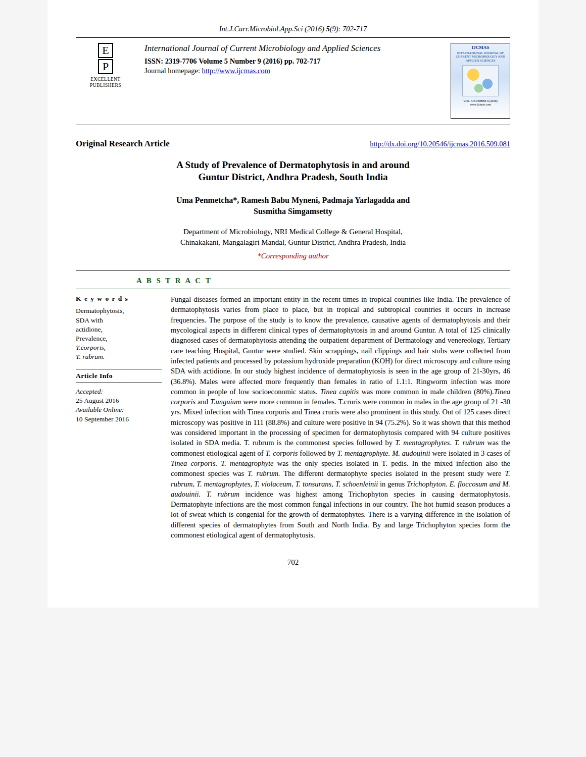Int.J.Curr.Microbiol.App.Sci (2016) 5(9): 702-717
EP
EXCELLENT
PUBLISHERS
International Journal of Current Microbiology and Applied Sciences
ISSN: 2319-7706 Volume 5 Number 9 (2016) pp. 702-717
Journal homepage: http://www.ijcmas.com
IJCMAS
INTERNATIONAL JOURNAL OF
CURRENT MICROBIOLOGY AND
APPLIED SCIENCES
VOL. 5 NUMBER 9 (2016)
www.ijcmas.com
Original Research Article
http://dx.doi.org/10.20546/ijcmas.2016.509.081
A Study of Prevalence of Dermatophytosis in and around
Guntur District, Andhra Pradesh, South India
Uma Penmetcha*, Ramesh Babu Myneni, Padmaja Yarlagadda and
Susmitha Simgamsetty
Department of Microbiology, NRI Medical College & General Hospital,
Chinakakani, Mangalagiri Mandal, Guntur District, Andhra Pradesh, India
*Corresponding author
A B S T R A C T
K e y w o r d s
Dermatophytosis,
SDA with
actidione,
Prevalence,
T.corporis,
T. rubrum.
Article Info
Accepted:
25 August 2016
Available Online:
10 September 2016
Fungal diseases formed an important entity in the recent times in tropical countries like India. The prevalence of dermatophytosis varies from place to place, but in tropical and subtropical countries it occurs in increase frequencies. The purpose of the study is to know the prevalence, causative agents of dermatophytosis and their mycological aspects in different clinical types of dermatophytosis in and around Guntur. A total of 125 clinically diagnosed cases of dermatophytosis attending the outpatient department of Dermatology and venereology, Tertiary care teaching Hospital, Guntur were studied. Skin scrappings, nail clippings and hair stubs were collected from infected patients and processed by potassium hydroxide preparation (KOH) for direct microscopy and culture using SDA with actidione. In our study highest incidence of dermatophytosis is seen in the age group of 21-30yrs, 46 (36.8%). Males were affected more frequently than females in ratio of 1.1:1. Ringworm infection was more common in people of low socioeconomic status. Tinea capitis was more common in male children (80%).Tinea corporis and T.unguium were more common in females. T.cruris were common in males in the age group of 21 -30 yrs. Mixed infection with Tinea corporis and Tinea cruris were also prominent in this study. Out of 125 cases direct microscopy was positive in 111 (88.8%) and culture were positive in 94 (75.2%). So it was shown that this method was considered important in the processing of specimen for dermatophytosis compared with 94 culture positives isolated in SDA media. T. rubrum is the commonest species followed by T. mentagrophytes. T. rubrum was the commonest etiological agent of T. corporis followed by T. mentagrophyte. M. audouinii were isolated in 3 cases of Tinea corporis. T. mentagrophyte was the only species isolated in T. pedis. In the mixed infection also the commonest species was T. rubrum. The different dermatophyte species isolated in the present study were T. rubrum, T. mentagrophytes, T. violaceum, T. tonsurans, T. schoenleinii in genus Trichophyton. E. floccosum and M. audouinii. T. rubrum incidence was highest among Trichophyton species in causing dermatophytosis. Dermatophyte infections are the most common fungal infections in our country. The hot humid season produces a lot of sweat which is congenial for the growth of dermatophytes. There is a varying difference in the isolation of different species of dermatophytes from South and North India. By and large Trichophyton species form the commonest etiological agent of dermatophytosis.
702